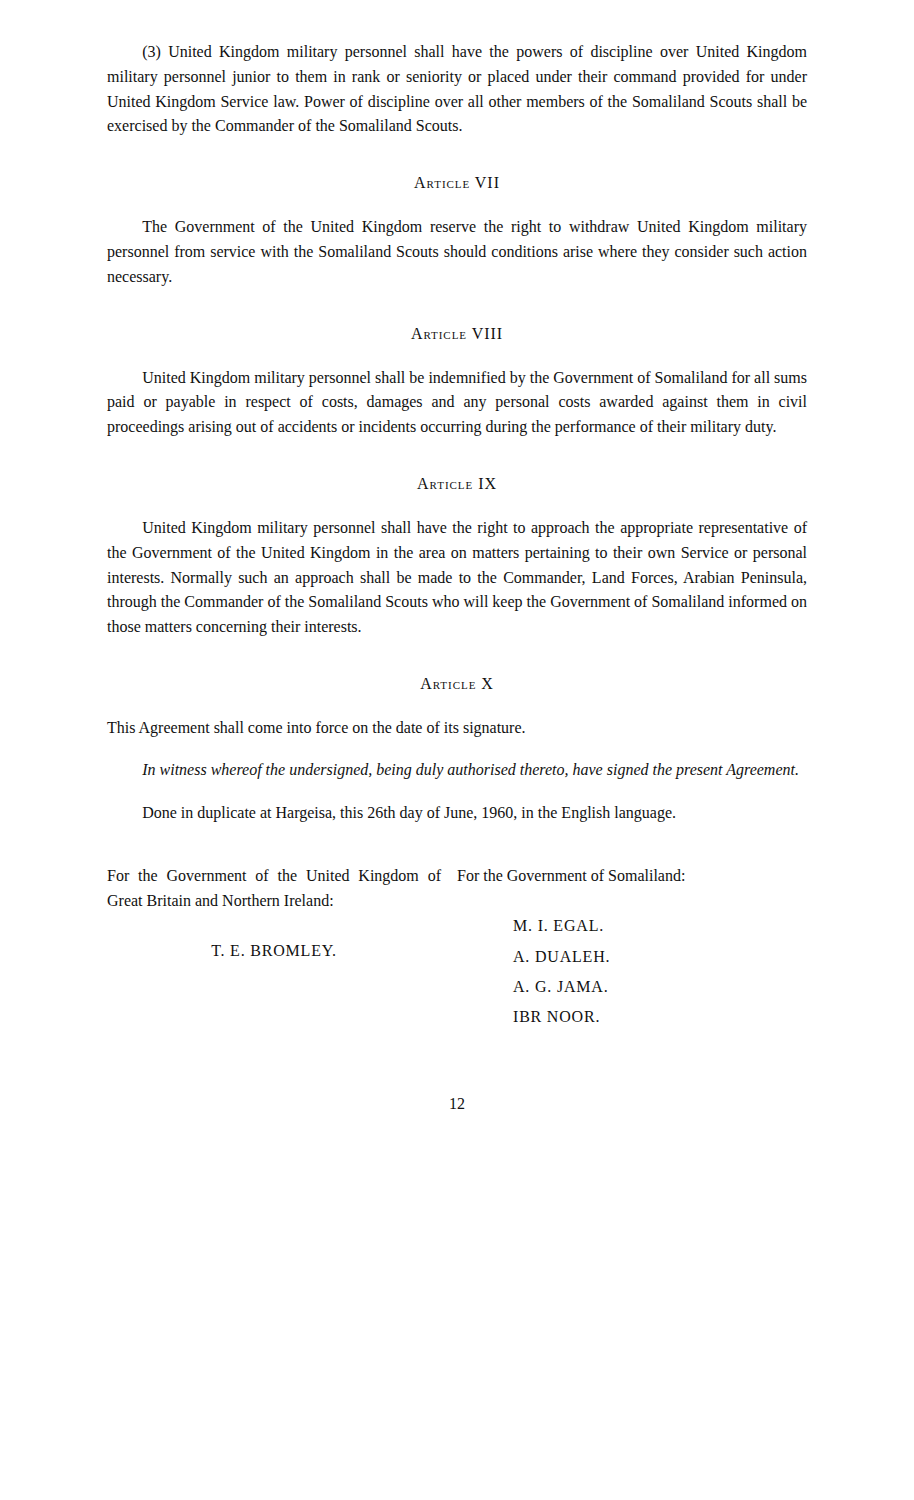(3) United Kingdom military personnel shall have the powers of discipline over United Kingdom military personnel junior to them in rank or seniority or placed under their command provided for under United Kingdom Service law. Power of discipline over all other members of the Somaliland Scouts shall be exercised by the Commander of the Somaliland Scouts.
Article VII
The Government of the United Kingdom reserve the right to withdraw United Kingdom military personnel from service with the Somaliland Scouts should conditions arise where they consider such action necessary.
Article VIII
United Kingdom military personnel shall be indemnified by the Government of Somaliland for all sums paid or payable in respect of costs, damages and any personal costs awarded against them in civil proceedings arising out of accidents or incidents occurring during the performance of their military duty.
Article IX
United Kingdom military personnel shall have the right to approach the appropriate representative of the Government of the United Kingdom in the area on matters pertaining to their own Service or personal interests. Normally such an approach shall be made to the Commander, Land Forces, Arabian Peninsula, through the Commander of the Somaliland Scouts who will keep the Government of Somaliland informed on those matters concerning their interests.
Article X
This Agreement shall come into force on the date of its signature.
In witness whereof the undersigned, being duly authorised thereto, have signed the present Agreement.
Done in duplicate at Hargeisa, this 26th day of June, 1960, in the English language.
| For the Government of the United Kingdom of Great Britain and Northern Ireland: T. E. BROMLEY. | For the Government of Somaliland: M. I. EGAL. A. DUALEH. A. G. JAMA. IBR NOOR. |
12